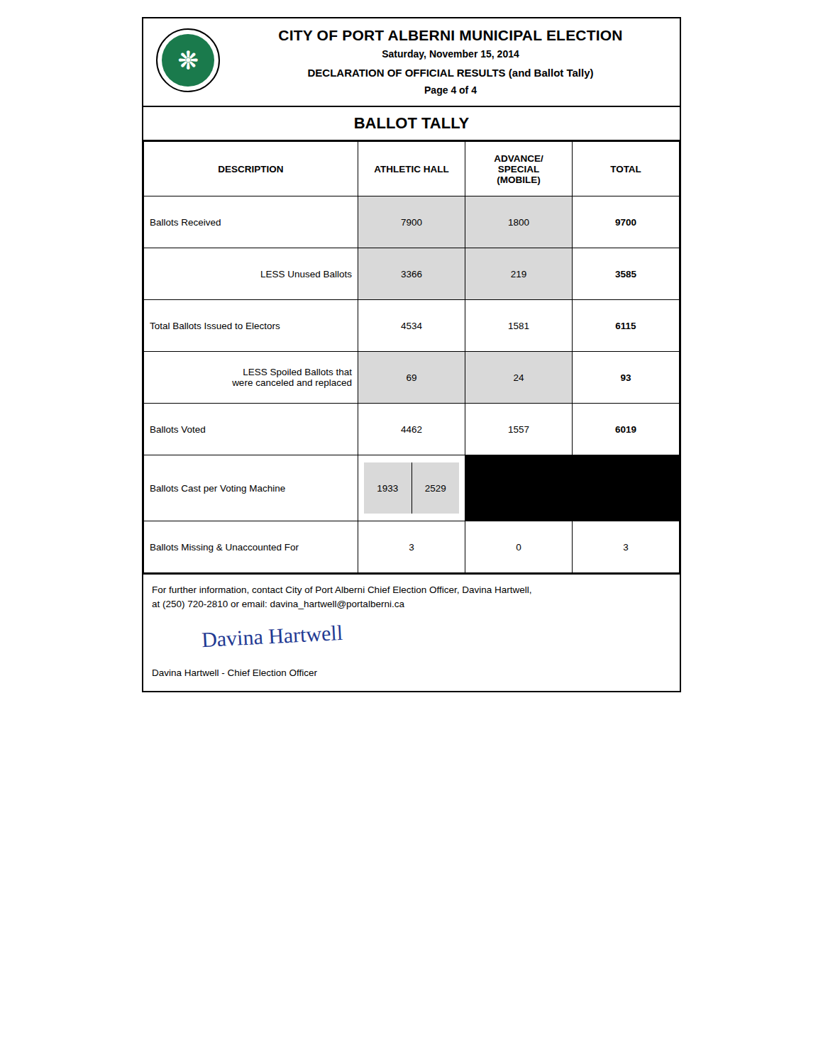| ❊ CITY OF PORT ALBERNI MUNICIPAL ELECTION Saturday, November 15, 2014 DECLARATION OF OFFICIAL RESULTS (and Ballot Tally) Page 4 of 4 |
| BALLOT TALLY |
| / DESCRIPTION / ATHLETIC HALL / ADVANCE/ SPECIAL (MOBILE) / TOTAL / / --- / --- / --- / --- / / Ballots Received / 7900 / 1800 / 9700 / / LESS Unused Ballots / 3366 / 219 / 3585 / / Total Ballots Issued to Electors / 4534 / 1581 / 6115 / / LESS Spoiled Ballots that were canceled and replaced / 69 / 24 / 93 / / Ballots Voted / 4462 / 1557 / 6019 / / Ballots Cast per Voting Machine / / 1933 / 2529 / / / / / Ballots Missing & Unaccounted For / 3 / 0 / 3 / |
| For further information, contact City of Port Alberni Chief Election Officer, Davina Hartwell, at (250) 720-2810 or email: davina_hartwell@portalberni.ca Davina Hartwell Davina Hartwell - Chief Election Officer |